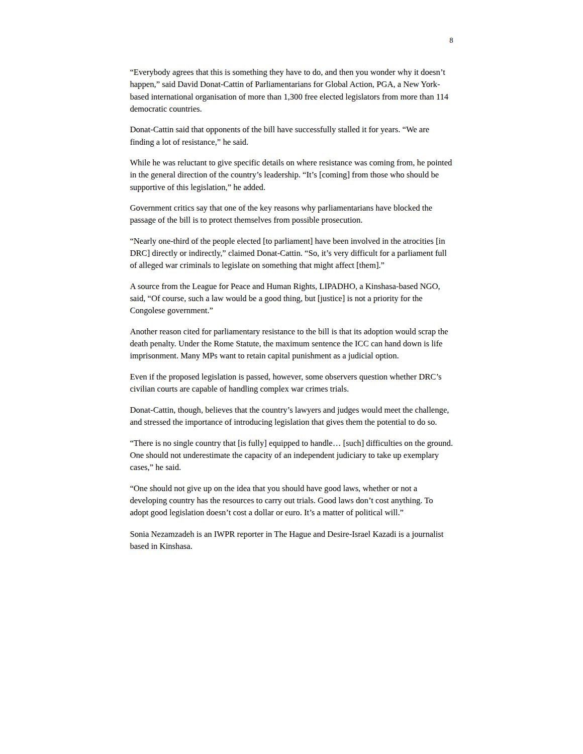8
“Everybody agrees that this is something they have to do, and then you wonder why it doesn’t happen,” said David Donat-Cattin of Parliamentarians for Global Action, PGA, a New York-based international organisation of more than 1,300 free elected legislators from more than 114 democratic countries.
Donat-Cattin said that opponents of the bill have successfully stalled it for years. “We are finding a lot of resistance,” he said.
While he was reluctant to give specific details on where resistance was coming from, he pointed in the general direction of the country’s leadership. “It’s [coming] from those who should be supportive of this legislation,” he added.
Government critics say that one of the key reasons why parliamentarians have blocked the passage of the bill is to protect themselves from possible prosecution.
“Nearly one-third of the people elected [to parliament] have been involved in the atrocities [in DRC] directly or indirectly,” claimed Donat-Cattin. “So, it’s very difficult for a parliament full of alleged war criminals to legislate on something that might affect [them].”
A source from the League for Peace and Human Rights, LIPADHO, a Kinshasa-based NGO, said, “Of course, such a law would be a good thing, but [justice] is not a priority for the Congolese government.”
Another reason cited for parliamentary resistance to the bill is that its adoption would scrap the death penalty. Under the Rome Statute, the maximum sentence the ICC can hand down is life imprisonment. Many MPs want to retain capital punishment as a judicial option.
Even if the proposed legislation is passed, however, some observers question whether DRC’s civilian courts are capable of handling complex war crimes trials.
Donat-Cattin, though, believes that the country’s lawyers and judges would meet the challenge, and stressed the importance of introducing legislation that gives them the potential to do so.
“There is no single country that [is fully] equipped to handle… [such] difficulties on the ground. One should not underestimate the capacity of an independent judiciary to take up exemplary cases,” he said.
“One should not give up on the idea that you should have good laws, whether or not a developing country has the resources to carry out trials. Good laws don’t cost anything. To adopt good legislation doesn’t cost a dollar or euro. It’s a matter of political will.”
Sonia Nezamzadeh is an IWPR reporter in The Hague and Desire-Israel Kazadi is a journalist based in Kinshasa.